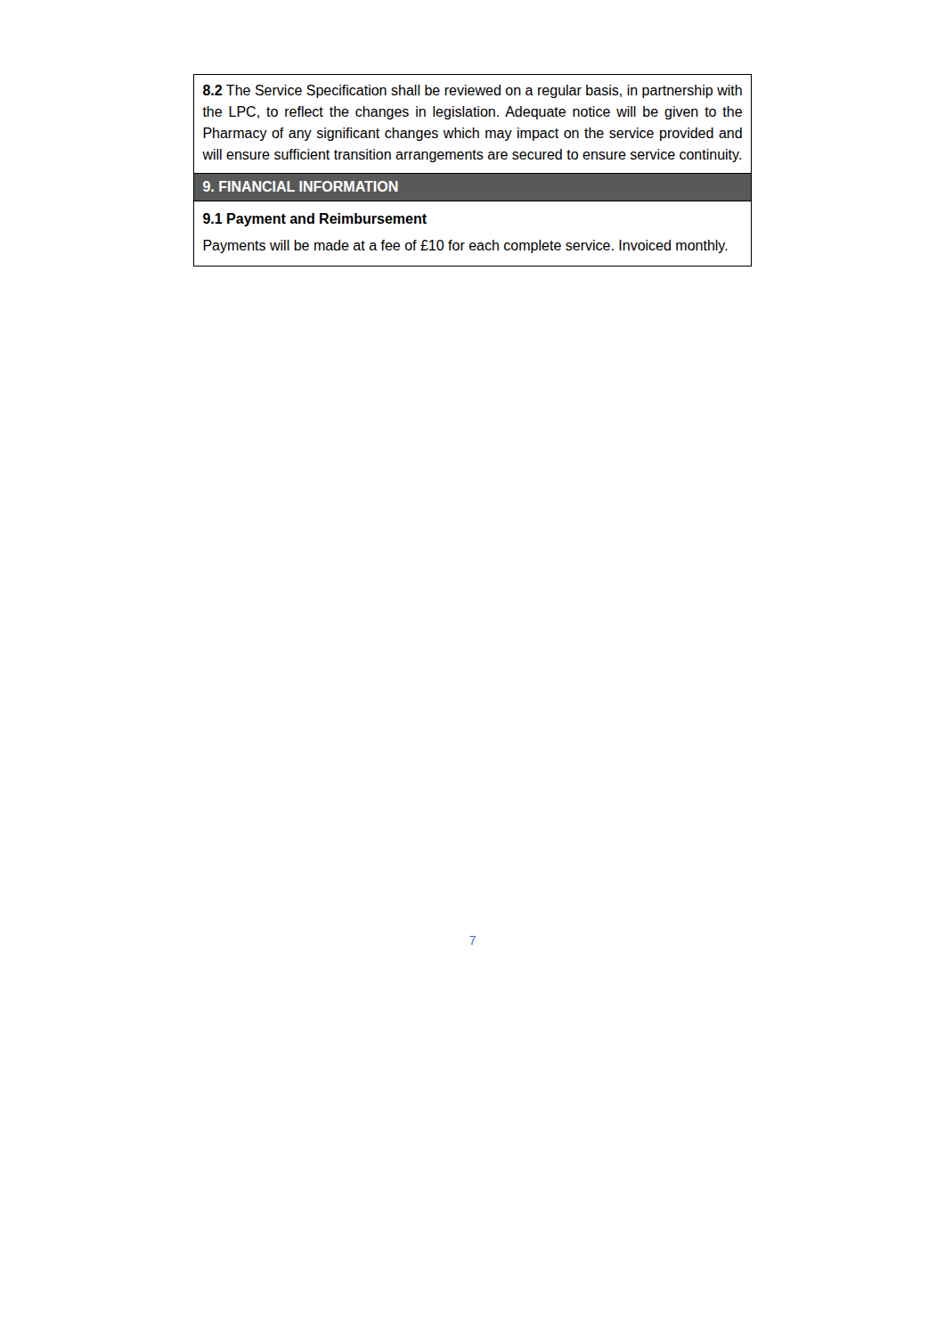8.2 The Service Specification shall be reviewed on a regular basis, in partnership with the LPC, to reflect the changes in legislation. Adequate notice will be given to the Pharmacy of any significant changes which may impact on the service provided and will ensure sufficient transition arrangements are secured to ensure service continuity.
9. FINANCIAL INFORMATION
9.1 Payment and Reimbursement
Payments will be made at a fee of £10 for each complete service. Invoiced monthly.
7